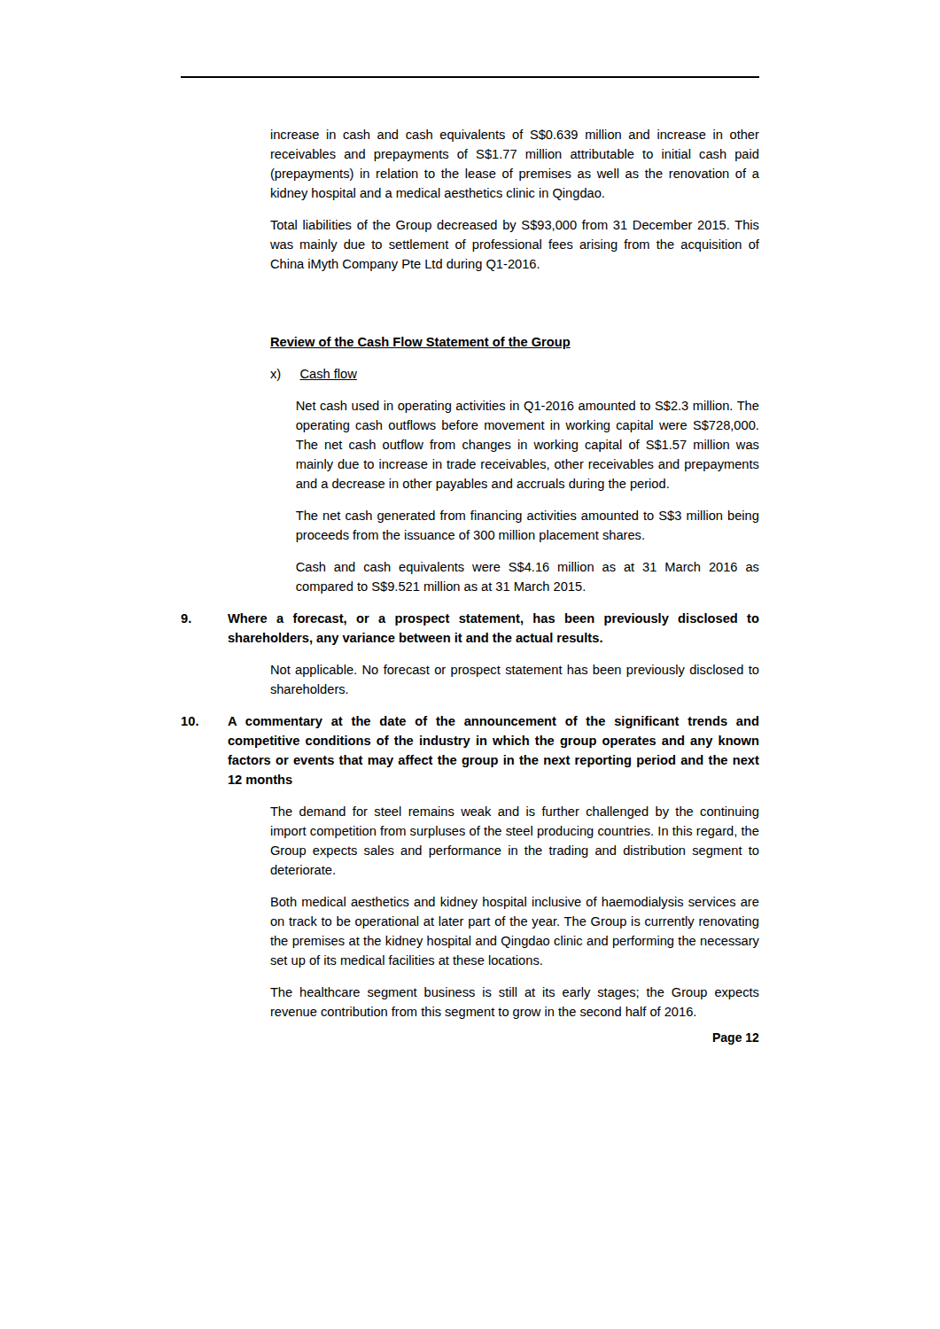increase in cash and cash equivalents of S$0.639 million and increase in other receivables and prepayments of S$1.77 million attributable to initial cash paid (prepayments) in relation to the lease of premises as well as the renovation of a kidney hospital and a medical aesthetics clinic in Qingdao.
Total liabilities of the Group decreased by S$93,000 from 31 December 2015. This was mainly due to settlement of professional fees arising from the acquisition of China iMyth Company Pte Ltd during Q1-2016.
Review of the Cash Flow Statement of the Group
x)
Cash flow
Net cash used in operating activities in Q1-2016 amounted to S$2.3 million. The operating cash outflows before movement in working capital were S$728,000. The net cash outflow from changes in working capital of S$1.57 million was mainly due to increase in trade receivables, other receivables and prepayments and a decrease in other payables and accruals during the period.
The net cash generated from financing activities amounted to S$3 million being proceeds from the issuance of 300 million placement shares.
Cash and cash equivalents were S$4.16 million as at 31 March 2016 as compared to S$9.521 million as at 31 March 2015.
9.
Where a forecast, or a prospect statement, has been previously disclosed to shareholders, any variance between it and the actual results.
Not applicable. No forecast or prospect statement has been previously disclosed to shareholders.
10.
A commentary at the date of the announcement of the significant trends and competitive conditions of the industry in which the group operates and any known factors or events that may affect the group in the next reporting period and the next 12 months
The demand for steel remains weak and is further challenged by the continuing import competition from surpluses of the steel producing countries. In this regard, the Group expects sales and performance in the trading and distribution segment to deteriorate.
Both medical aesthetics and kidney hospital inclusive of haemodialysis services are on track to be operational at later part of the year. The Group is currently renovating the premises at the kidney hospital and Qingdao clinic and performing the necessary set up of its medical facilities at these locations.
The healthcare segment business is still at its early stages; the Group expects revenue contribution from this segment to grow in the second half of 2016.
Page 12